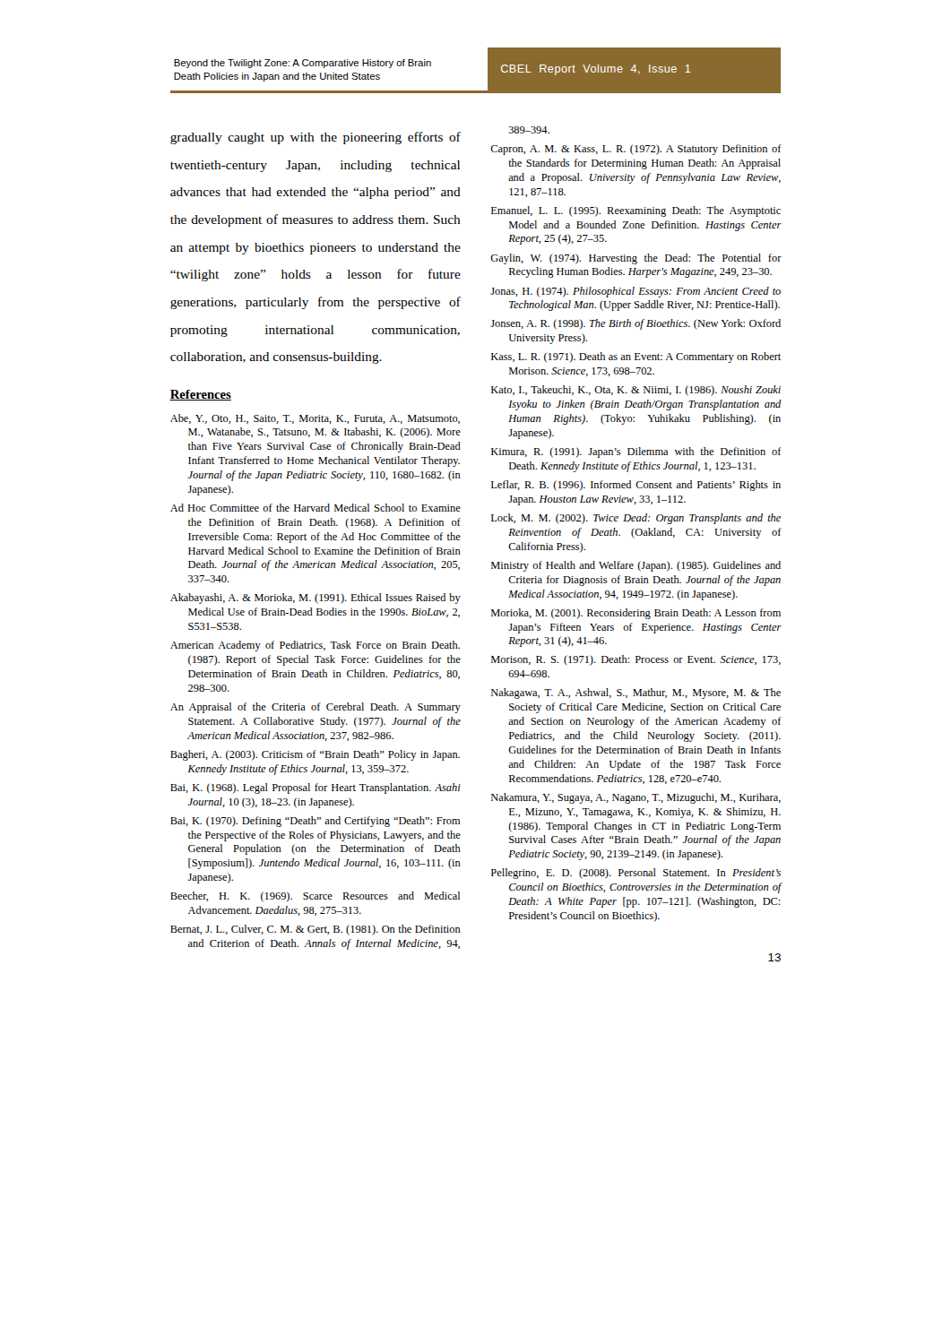Beyond the Twilight Zone: A Comparative History of Brain
Death Policies in Japan and the United States
CBEL Report Volume 4, Issue 1
gradually caught up with the pioneering efforts of twentieth-century Japan, including technical advances that had extended the “alpha period” and the development of measures to address them. Such an attempt by bioethics pioneers to understand the “twilight zone” holds a lesson for future generations, particularly from the perspective of promoting international communication, collaboration, and consensus-building.
References
Abe, Y., Oto, H., Saito, T., Morita, K., Furuta, A., Matsumoto, M., Watanabe, S., Tatsuno, M. & Itabashi, K. (2006). More than Five Years Survival Case of Chronically Brain-Dead Infant Transferred to Home Mechanical Ventilator Therapy. Journal of the Japan Pediatric Society, 110, 1680–1682. (in Japanese).
Ad Hoc Committee of the Harvard Medical School to Examine the Definition of Brain Death. (1968). A Definition of Irreversible Coma: Report of the Ad Hoc Committee of the Harvard Medical School to Examine the Definition of Brain Death. Journal of the American Medical Association, 205, 337–340.
Akabayashi, A. & Morioka, M. (1991). Ethical Issues Raised by Medical Use of Brain-Dead Bodies in the 1990s. BioLaw, 2, S531–S538.
American Academy of Pediatrics, Task Force on Brain Death. (1987). Report of Special Task Force: Guidelines for the Determination of Brain Death in Children. Pediatrics, 80, 298–300.
An Appraisal of the Criteria of Cerebral Death. A Summary Statement. A Collaborative Study. (1977). Journal of the American Medical Association, 237, 982–986.
Bagheri, A. (2003). Criticism of “Brain Death” Policy in Japan. Kennedy Institute of Ethics Journal, 13, 359–372.
Bai, K. (1968). Legal Proposal for Heart Transplantation. Asahi Journal, 10 (3), 18–23. (in Japanese).
Bai, K. (1970). Defining “Death” and Certifying “Death”: From the Perspective of the Roles of Physicians, Lawyers, and the General Population (on the Determination of Death [Symposium]). Juntendo Medical Journal, 16, 103–111. (in Japanese).
Beecher, H. K. (1969). Scarce Resources and Medical Advancement. Daedalus, 98, 275–313.
Bernat, J. L., Culver, C. M. & Gert, B. (1981). On the Definition and Criterion of Death. Annals of Internal Medicine, 94, 389–394.
Capron, A. M. & Kass, L. R. (1972). A Statutory Definition of the Standards for Determining Human Death: An Appraisal and a Proposal. University of Pennsylvania Law Review, 121, 87–118.
Emanuel, L. L. (1995). Reexamining Death: The Asymptotic Model and a Bounded Zone Definition. Hastings Center Report, 25 (4), 27–35.
Gaylin, W. (1974). Harvesting the Dead: The Potential for Recycling Human Bodies. Harper's Magazine, 249, 23–30.
Jonas, H. (1974). Philosophical Essays: From Ancient Creed to Technological Man. (Upper Saddle River, NJ: Prentice-Hall).
Jonsen, A. R. (1998). The Birth of Bioethics. (New York: Oxford University Press).
Kass, L. R. (1971). Death as an Event: A Commentary on Robert Morison. Science, 173, 698–702.
Kato, I., Takeuchi, K., Ota, K. & Niimi, I. (1986). Noushi Zouki Isyoku to Jinken (Brain Death/Organ Transplantation and Human Rights). (Tokyo: Yuhikaku Publishing). (in Japanese).
Kimura, R. (1991). Japan’s Dilemma with the Definition of Death. Kennedy Institute of Ethics Journal, 1, 123–131.
Leflar, R. B. (1996). Informed Consent and Patients’ Rights in Japan. Houston Law Review, 33, 1–112.
Lock, M. M. (2002). Twice Dead: Organ Transplants and the Reinvention of Death. (Oakland, CA: University of California Press).
Ministry of Health and Welfare (Japan). (1985). Guidelines and Criteria for Diagnosis of Brain Death. Journal of the Japan Medical Association, 94, 1949–1972. (in Japanese).
Morioka, M. (2001). Reconsidering Brain Death: A Lesson from Japan’s Fifteen Years of Experience. Hastings Center Report, 31 (4), 41–46.
Morison, R. S. (1971). Death: Process or Event. Science, 173, 694–698.
Nakagawa, T. A., Ashwal, S., Mathur, M., Mysore, M. & The Society of Critical Care Medicine, Section on Critical Care and Section on Neurology of the American Academy of Pediatrics, and the Child Neurology Society. (2011). Guidelines for the Determination of Brain Death in Infants and Children: An Update of the 1987 Task Force Recommendations. Pediatrics, 128, e720–e740.
Nakamura, Y., Sugaya, A., Nagano, T., Mizuguchi, M., Kurihara, E., Mizuno, Y., Tamagawa, K., Komiya, K. & Shimizu, H. (1986). Temporal Changes in CT in Pediatric Long-Term Survival Cases After “Brain Death.” Journal of the Japan Pediatric Society, 90, 2139–2149. (in Japanese).
Pellegrino, E. D. (2008). Personal Statement. In President’s Council on Bioethics, Controversies in the Determination of Death: A White Paper [pp. 107–121]. (Washington, DC: President’s Council on Bioethics).
13